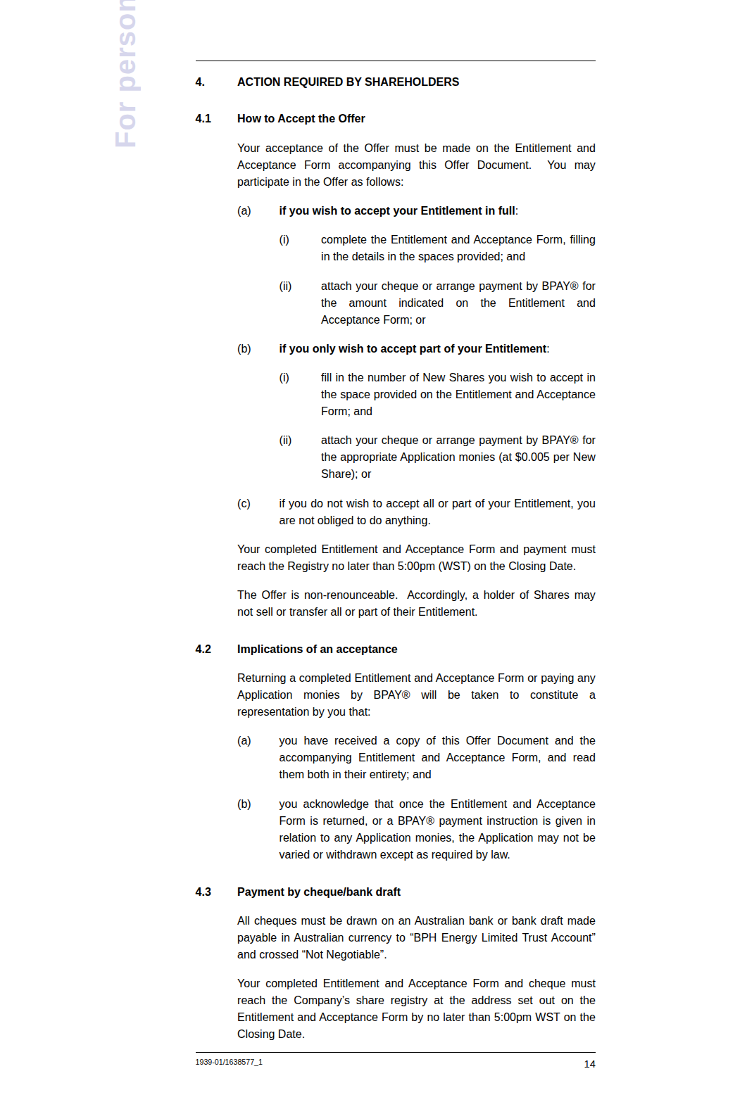For personal use only
4. ACTION REQUIRED BY SHAREHOLDERS
4.1 How to Accept the Offer
Your acceptance of the Offer must be made on the Entitlement and Acceptance Form accompanying this Offer Document. You may participate in the Offer as follows:
(a)
if you wish to accept your Entitlement in full:
(i)
complete the Entitlement and Acceptance Form, filling in the details in the spaces provided; and
(ii)
attach your cheque or arrange payment by BPAY® for the amount indicated on the Entitlement and Acceptance Form; or
(b)
if you only wish to accept part of your Entitlement:
(i)
fill in the number of New Shares you wish to accept in the space provided on the Entitlement and Acceptance Form; and
(ii)
attach your cheque or arrange payment by BPAY® for the appropriate Application monies (at $0.005 per New Share); or
(c)
if you do not wish to accept all or part of your Entitlement, you are not obliged to do anything.
Your completed Entitlement and Acceptance Form and payment must reach the Registry no later than 5:00pm (WST) on the Closing Date.
The Offer is non-renounceable. Accordingly, a holder of Shares may not sell or transfer all or part of their Entitlement.
4.2 Implications of an acceptance
Returning a completed Entitlement and Acceptance Form or paying any Application monies by BPAY® will be taken to constitute a representation by you that:
(a)
you have received a copy of this Offer Document and the accompanying Entitlement and Acceptance Form, and read them both in their entirety; and
(b)
you acknowledge that once the Entitlement and Acceptance Form is returned, or a BPAY® payment instruction is given in relation to any Application monies, the Application may not be varied or withdrawn except as required by law.
4.3 Payment by cheque/bank draft
All cheques must be drawn on an Australian bank or bank draft made payable in Australian currency to “BPH Energy Limited Trust Account” and crossed “Not Negotiable”.
Your completed Entitlement and Acceptance Form and cheque must reach the Company’s share registry at the address set out on the Entitlement and Acceptance Form by no later than 5:00pm WST on the Closing Date.
1939-01/1638577_1 14